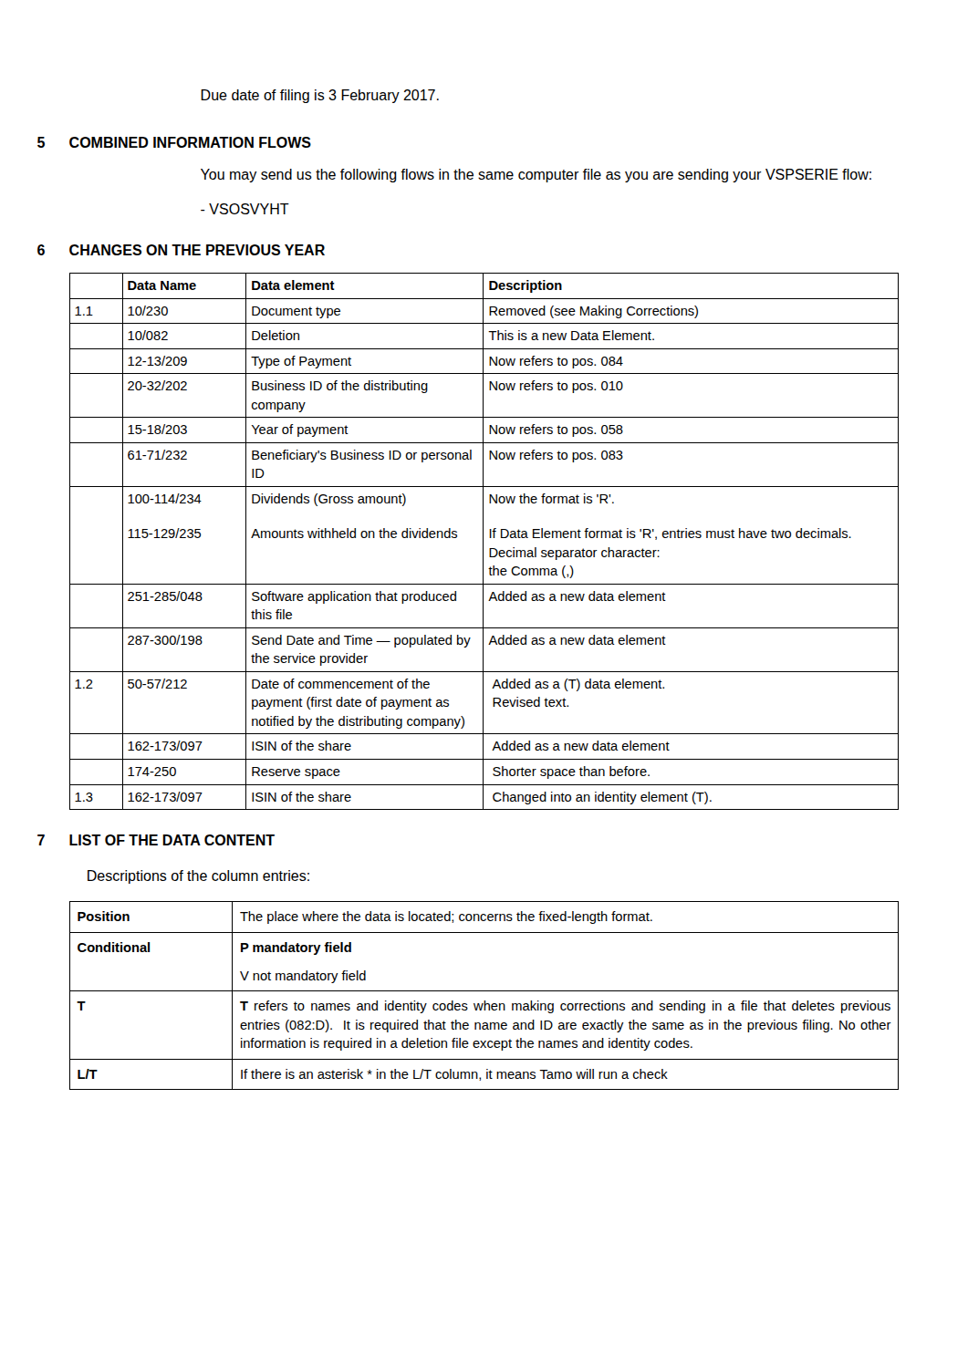Due date of filing is 3 February 2017.
5 COMBINED INFORMATION FLOWS
You may send us the following flows in the same computer file as you are sending your VSPSERIE flow:
- VSOSVYHT
6 CHANGES ON THE PREVIOUS YEAR
| | Data Name | Data element | Description |
| --- | --- | --- | --- |
| 1.1 | 10/230 | Document type | Removed (see Making Corrections) |
| | 10/082 | Deletion | This is a new Data Element. |
| | 12-13/209 | Type of Payment | Now refers to pos. 084 |
| | 20-32/202 | Business ID of the distributing company | Now refers to pos. 010 |
| | 15-18/203 | Year of payment | Now refers to pos. 058 |
| | 61-71/232 | Beneficiary's Business ID or personal ID | Now refers to pos. 083 |
| | 100-114/234 115-129/235 | Dividends (Gross amount) Amounts withheld on the dividends | Now the format is 'R'. If Data Element format is 'R', entries must have two decimals. Decimal separator character: the Comma (,) |
| | 251-285/048 | Software application that produced this file | Added as a new data element |
| | 287-300/198 | Send Date and Time — populated by the service provider | Added as a new data element |
| 1.2 | 50-57/212 | Date of commencement of the payment (first date of payment as notified by the distributing company) | Added as a (T) data element. Revised text. |
| | 162-173/097 | ISIN of the share | Added as a new data element |
| | 174-250 | Reserve space | Shorter space than before. |
| 1.3 | 162-173/097 | ISIN of the share | Changed into an identity element (T). |
7 LIST OF THE DATA CONTENT
Descriptions of the column entries:
| Position | The place where the data is located; concerns the fixed-length format. |
| Conditional | P mandatory field V not mandatory field |
| T | T refers to names and identity codes when making corrections and sending in a file that deletes previous entries (082:D). It is required that the name and ID are exactly the same as in the previous filing. No other information is required in a deletion file except the names and identity codes. |
| L/T | If there is an asterisk * in the L/T column, it means Tamo will run a check |